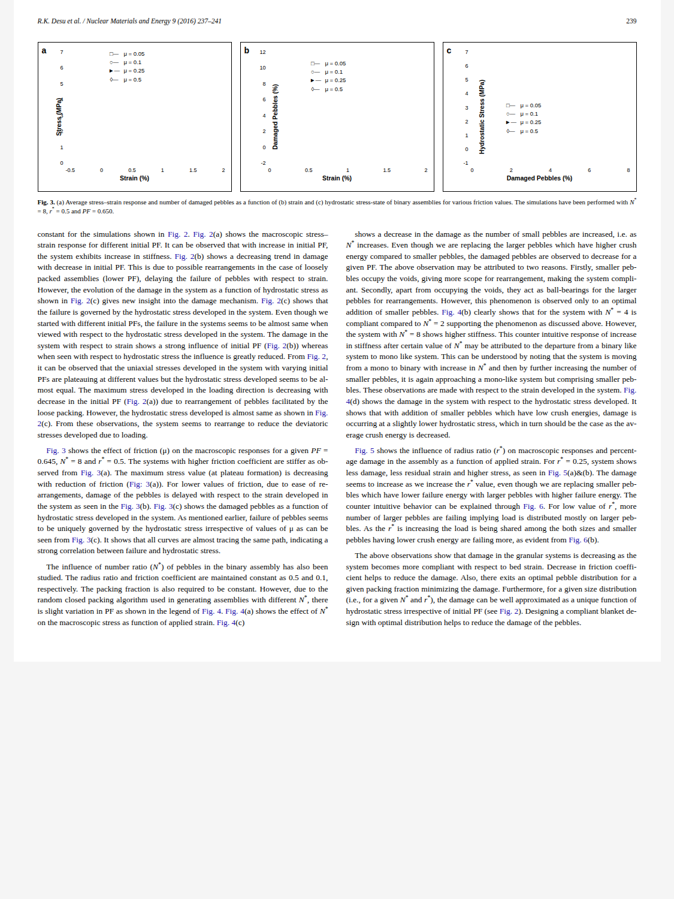R.K. Desu et al. / Nuclear Materials and Energy 9 (2016) 237–241 239
a
□—μ = 0.05
○—μ = 0.1
►—μ = 0.25
◊—μ = 0.5
76543210
-0.500.511.52
Strain (%)
Stress (MPa)
b
□—μ = 0.05
○—μ = 0.1
►—μ = 0.25
◊—μ = 0.5
121086420-2
00.511.52
Strain (%)
Damaged Pebbles (%)
c
□—μ = 0.05
○—μ = 0.1
►—μ = 0.25
◊—μ = 0.5
76543210-1
02468
Damaged Pebbles (%)
Hydrostatic Stress (MPa)
Fig. 3. (a) Average stress–strain response and number of damaged pebbles as a function of (b) strain and (c) hydrostatic stress-state of binary assemblies for various friction values. The simulations have been performed with N* = 8, r* = 0.5 and PF = 0.650.
constant for the simulations shown in Fig. 2. Fig. 2(a) shows the macroscopic stress–strain response for different initial PF. It can be observed that with increase in initial PF, the system exhibits increase in stiffness. Fig. 2(b) shows a decreasing trend in damage with decrease in initial PF. This is due to possible rearrangements in the case of loosely packed assemblies (lower PF), delaying the failure of pebbles with respect to strain. However, the evolution of the damage in the system as a function of hydrostatic stress as shown in Fig. 2(c) gives new insight into the damage mechanism. Fig. 2(c) shows that the failure is governed by the hydrostatic stress developed in the system. Even though we started with different initial PFs, the failure in the systems seems to be almost same when viewed with respect to the hydrostatic stress developed in the system. The damage in the system with respect to strain shows a strong influence of initial PF (Fig. 2(b)) whereas when seen with respect to hydrostatic stress the influence is greatly reduced. From Fig. 2, it can be observed that the uniaxial stresses developed in the system with varying initial PFs are plateauing at different values but the hydrostatic stress developed seems to be almost equal. The maximum stress developed in the loading direction is decreasing with decrease in the initial PF (Fig. 2(a)) due to rearrangement of pebbles facilitated by the loose packing. However, the hydrostatic stress developed is almost same as shown in Fig. 2(c). From these observations, the system seems to rearrange to reduce the deviatoric stresses developed due to loading.
Fig. 3 shows the effect of friction (μ) on the macroscopic responses for a given PF = 0.645, N* = 8 and r* = 0.5. The systems with higher friction coefficient are stiffer as observed from Fig. 3(a). The maximum stress value (at plateau formation) is decreasing with reduction of friction (Fig: 3(a)). For lower values of friction, due to ease of rearrangements, damage of the pebbles is delayed with respect to the strain developed in the system as seen in the Fig. 3(b). Fig. 3(c) shows the damaged pebbles as a function of hydrostatic stress developed in the system. As mentioned earlier, failure of pebbles seems to be uniquely governed by the hydrostatic stress irrespective of values of μ as can be seen from Fig. 3(c). It shows that all curves are almost tracing the same path, indicating a strong correlation between failure and hydrostatic stress.
The influence of number ratio (N*) of pebbles in the binary assembly has also been studied. The radius ratio and friction coefficient are maintained constant as 0.5 and 0.1, respectively. The packing fraction is also required to be constant. However, due to the random closed packing algorithm used in generating assemblies with different N*, there is slight variation in PF as shown in the legend of Fig. 4. Fig. 4(a) shows the effect of N* on the macroscopic stress as function of applied strain. Fig. 4(c)
shows a decrease in the damage as the number of small pebbles are increased, i.e. as N* increases. Even though we are replacing the larger pebbles which have higher crush energy compared to smaller pebbles, the damaged pebbles are observed to decrease for a given PF. The above observation may be attributed to two reasons. Firstly, smaller pebbles occupy the voids, giving more scope for rearrangement, making the system compliant. Secondly, apart from occupying the voids, they act as ball-bearings for the larger pebbles for rearrangements. However, this phenomenon is observed only to an optimal addition of smaller pebbles. Fig. 4(b) clearly shows that for the system with N* = 4 is compliant compared to N* = 2 supporting the phenomenon as discussed above. However, the system with N* = 8 shows higher stiffness. This counter intuitive response of increase in stiffness after certain value of N* may be attributed to the departure from a binary like system to mono like system. This can be understood by noting that the system is moving from a mono to binary with increase in N* and then by further increasing the number of smaller pebbles, it is again approaching a mono-like system but comprising smaller pebbles. These observations are made with respect to the strain developed in the system. Fig. 4(d) shows the damage in the system with respect to the hydrostatic stress developed. It shows that with addition of smaller pebbles which have low crush energies, damage is occurring at a slightly lower hydrostatic stress, which in turn should be the case as the average crush energy is decreased.
Fig. 5 shows the influence of radius ratio (r*) on macroscopic responses and percentage damage in the assembly as a function of applied strain. For r* = 0.25, system shows less damage, less residual strain and higher stress, as seen in Fig. 5(a)&(b). The damage seems to increase as we increase the r* value, even though we are replacing smaller pebbles which have lower failure energy with larger pebbles with higher failure energy. The counter intuitive behavior can be explained through Fig. 6. For low value of r*, more number of larger pebbles are failing implying load is distributed mostly on larger pebbles. As the r* is increasing the load is being shared among the both sizes and smaller pebbles having lower crush energy are failing more, as evident from Fig. 6(b).
The above observations show that damage in the granular systems is decreasing as the system becomes more compliant with respect to bed strain. Decrease in friction coefficient helps to reduce the damage. Also, there exits an optimal pebble distribution for a given packing fraction minimizing the damage. Furthermore, for a given size distribution (i.e., for a given N* and r*), the damage can be well approximated as a unique function of hydrostatic stress irrespective of initial PF (see Fig. 2). Designing a compliant blanket design with optimal distribution helps to reduce the damage of the pebbles.